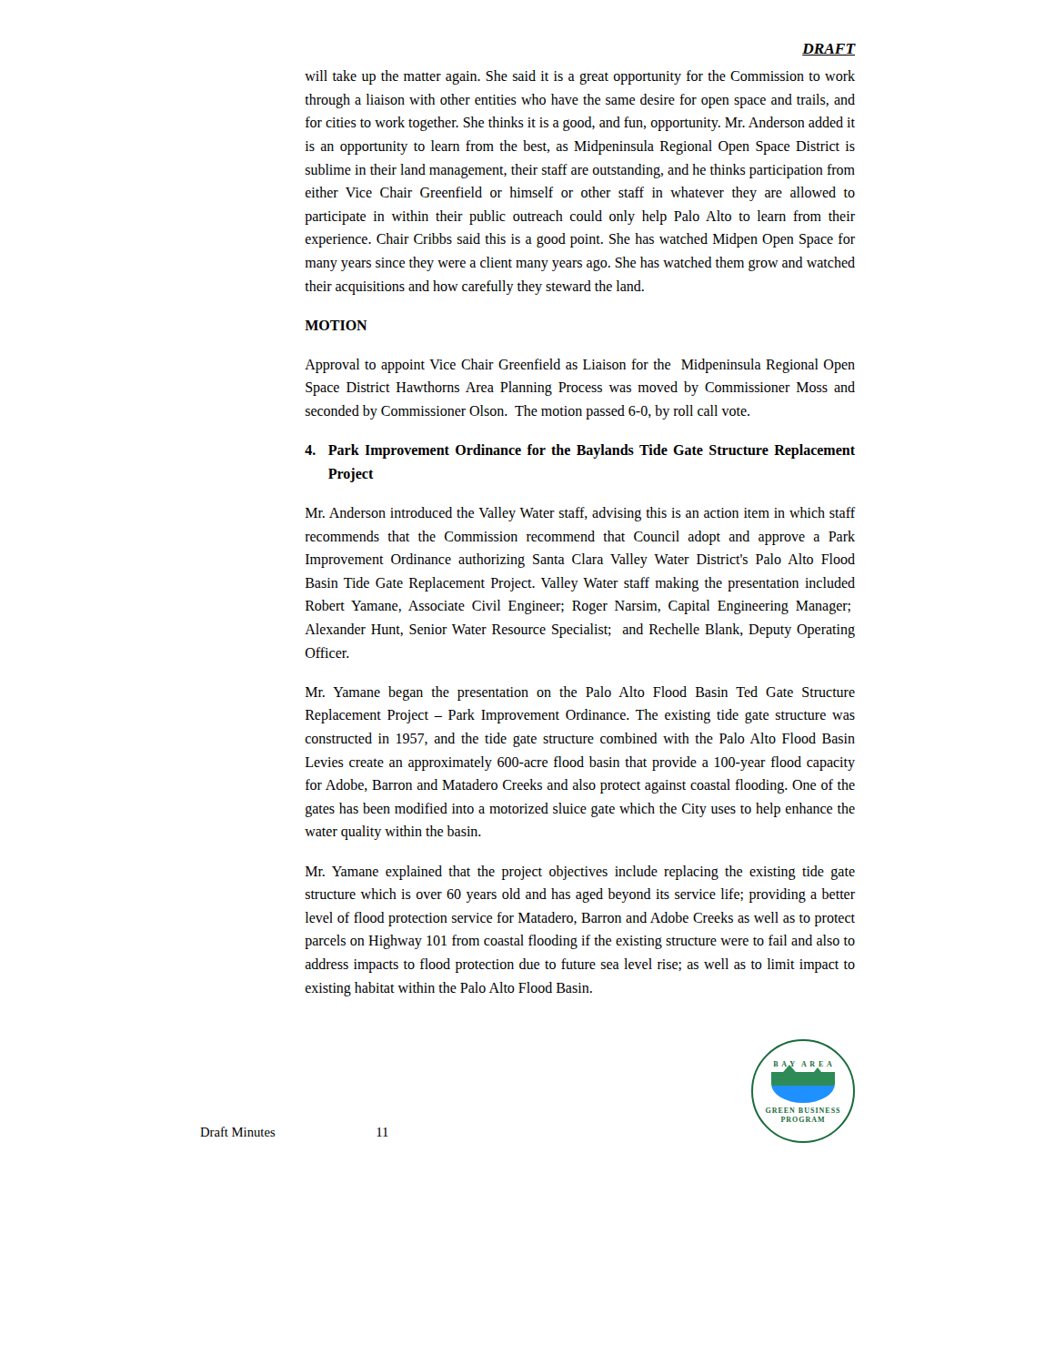DRAFT
will take up the matter again. She said it is a great opportunity for the Commission to work through a liaison with other entities who have the same desire for open space and trails, and for cities to work together. She thinks it is a good, and fun, opportunity. Mr. Anderson added it is an opportunity to learn from the best, as Midpeninsula Regional Open Space District is sublime in their land management, their staff are outstanding, and he thinks participation from either Vice Chair Greenfield or himself or other staff in whatever they are allowed to participate in within their public outreach could only help Palo Alto to learn from their experience. Chair Cribbs said this is a good point. She has watched Midpen Open Space for many years since they were a client many years ago. She has watched them grow and watched their acquisitions and how carefully they steward the land.
MOTION
Approval to appoint Vice Chair Greenfield as Liaison for the Midpeninsula Regional Open Space District Hawthorns Area Planning Process was moved by Commissioner Moss and seconded by Commissioner Olson. The motion passed 6-0, by roll call vote.
4. Park Improvement Ordinance for the Baylands Tide Gate Structure Replacement Project
Mr. Anderson introduced the Valley Water staff, advising this is an action item in which staff recommends that the Commission recommend that Council adopt and approve a Park Improvement Ordinance authorizing Santa Clara Valley Water District's Palo Alto Flood Basin Tide Gate Replacement Project. Valley Water staff making the presentation included Robert Yamane, Associate Civil Engineer; Roger Narsim, Capital Engineering Manager; Alexander Hunt, Senior Water Resource Specialist; and Rechelle Blank, Deputy Operating Officer.
Mr. Yamane began the presentation on the Palo Alto Flood Basin Ted Gate Structure Replacement Project – Park Improvement Ordinance. The existing tide gate structure was constructed in 1957, and the tide gate structure combined with the Palo Alto Flood Basin Levies create an approximately 600-acre flood basin that provide a 100-year flood capacity for Adobe, Barron and Matadero Creeks and also protect against coastal flooding. One of the gates has been modified into a motorized sluice gate which the City uses to help enhance the water quality within the basin.
Mr. Yamane explained that the project objectives include replacing the existing tide gate structure which is over 60 years old and has aged beyond its service life; providing a better level of flood protection service for Matadero, Barron and Adobe Creeks as well as to protect parcels on Highway 101 from coastal flooding if the existing structure were to fail and also to address impacts to flood protection due to future sea level rise; as well as to limit impact to existing habitat within the Palo Alto Flood Basin.
Draft Minutes
11
B A Y A R E A
GREEN BUSINESS
PROGRAM